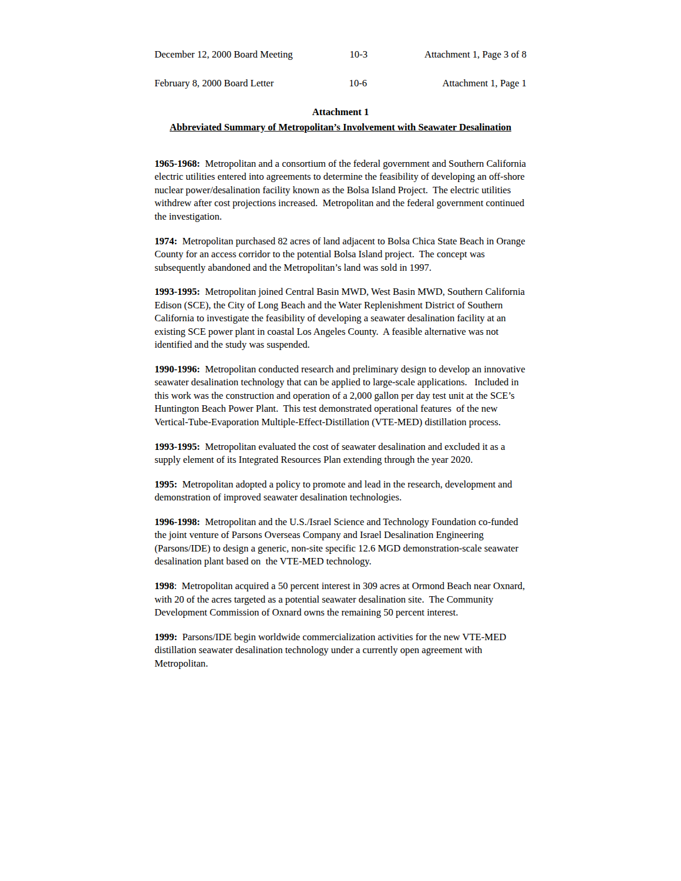December 12, 2000 Board Meeting 10-3 Attachment 1, Page 3 of 8
February 8, 2000 Board Letter 10-6 Attachment 1, Page 1
Attachment 1
Abbreviated Summary of Metropolitan’s Involvement with Seawater Desalination
1965-1968: Metropolitan and a consortium of the federal government and Southern California electric utilities entered into agreements to determine the feasibility of developing an off-shore nuclear power/desalination facility known as the Bolsa Island Project. The electric utilities withdrew after cost projections increased. Metropolitan and the federal government continued the investigation.
1974: Metropolitan purchased 82 acres of land adjacent to Bolsa Chica State Beach in Orange County for an access corridor to the potential Bolsa Island project. The concept was subsequently abandoned and the Metropolitan’s land was sold in 1997.
1993-1995: Metropolitan joined Central Basin MWD, West Basin MWD, Southern California Edison (SCE), the City of Long Beach and the Water Replenishment District of Southern California to investigate the feasibility of developing a seawater desalination facility at an existing SCE power plant in coastal Los Angeles County. A feasible alternative was not identified and the study was suspended.
1990-1996: Metropolitan conducted research and preliminary design to develop an innovative seawater desalination technology that can be applied to large-scale applications. Included in this work was the construction and operation of a 2,000 gallon per day test unit at the SCE’s Huntington Beach Power Plant. This test demonstrated operational features of the new Vertical-Tube-Evaporation Multiple-Effect-Distillation (VTE-MED) distillation process.
1993-1995: Metropolitan evaluated the cost of seawater desalination and excluded it as a supply element of its Integrated Resources Plan extending through the year 2020.
1995: Metropolitan adopted a policy to promote and lead in the research, development and demonstration of improved seawater desalination technologies.
1996-1998: Metropolitan and the U.S./Israel Science and Technology Foundation co-funded the joint venture of Parsons Overseas Company and Israel Desalination Engineering (Parsons/IDE) to design a generic, non-site specific 12.6 MGD demonstration-scale seawater desalination plant based on the VTE-MED technology.
1998: Metropolitan acquired a 50 percent interest in 309 acres at Ormond Beach near Oxnard, with 20 of the acres targeted as a potential seawater desalination site. The Community Development Commission of Oxnard owns the remaining 50 percent interest.
1999: Parsons/IDE begin worldwide commercialization activities for the new VTE-MED distillation seawater desalination technology under a currently open agreement with Metropolitan.